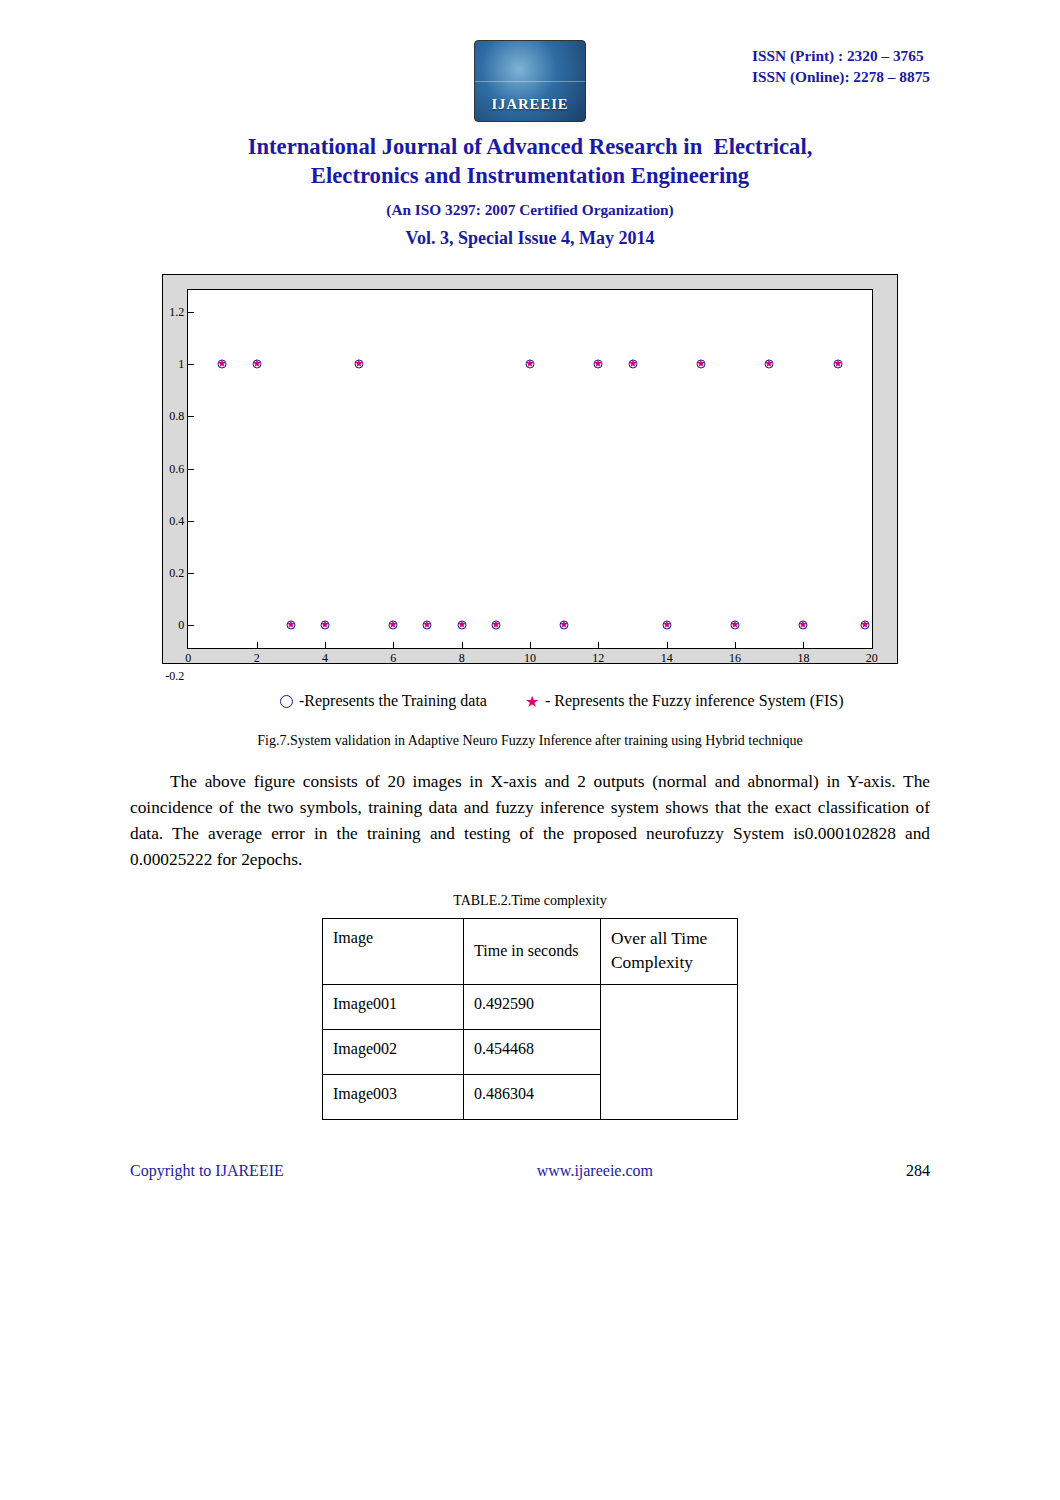IJAREEIE
ISSN (Print) : 2320 – 3765
ISSN (Online): 2278 – 8875
International Journal of Advanced Research in Electrical,
Electronics and Instrumentation Engineering
(An ISO 3297: 2007 Certified Organization)
Vol. 3, Special Issue 4, May 2014
1.2 1 0.8 0.6 0.4 0.2 0 -0.2
0 2 4 6 8 10 12 14 16 18 20
★
★
★
★
★
★
★
★
★
★
★
★
★
★
★
★
★
★
★
★
-Represents the Training data ★- Represents the Fuzzy inference System (FIS)
Fig.7.System validation in Adaptive Neuro Fuzzy Inference after training using Hybrid technique
The above figure consists of 20 images in X-axis and 2 outputs (normal and abnormal) in Y-axis. The coincidence of the two symbols, training data and fuzzy inference system shows that the exact classification of data. The average error in the training and testing of the proposed neurofuzzy System is0.000102828 and 0.00025222 for 2epochs.
TABLE.2.Time complexity
| Image | Time in seconds | Over all Time Complexity |
| Image001 | 0.492590 | |
| Image002 | 0.454468 |
| Image003 | 0.486304 |
Copyright to IJAREEIE
www.ijareeie.com
284